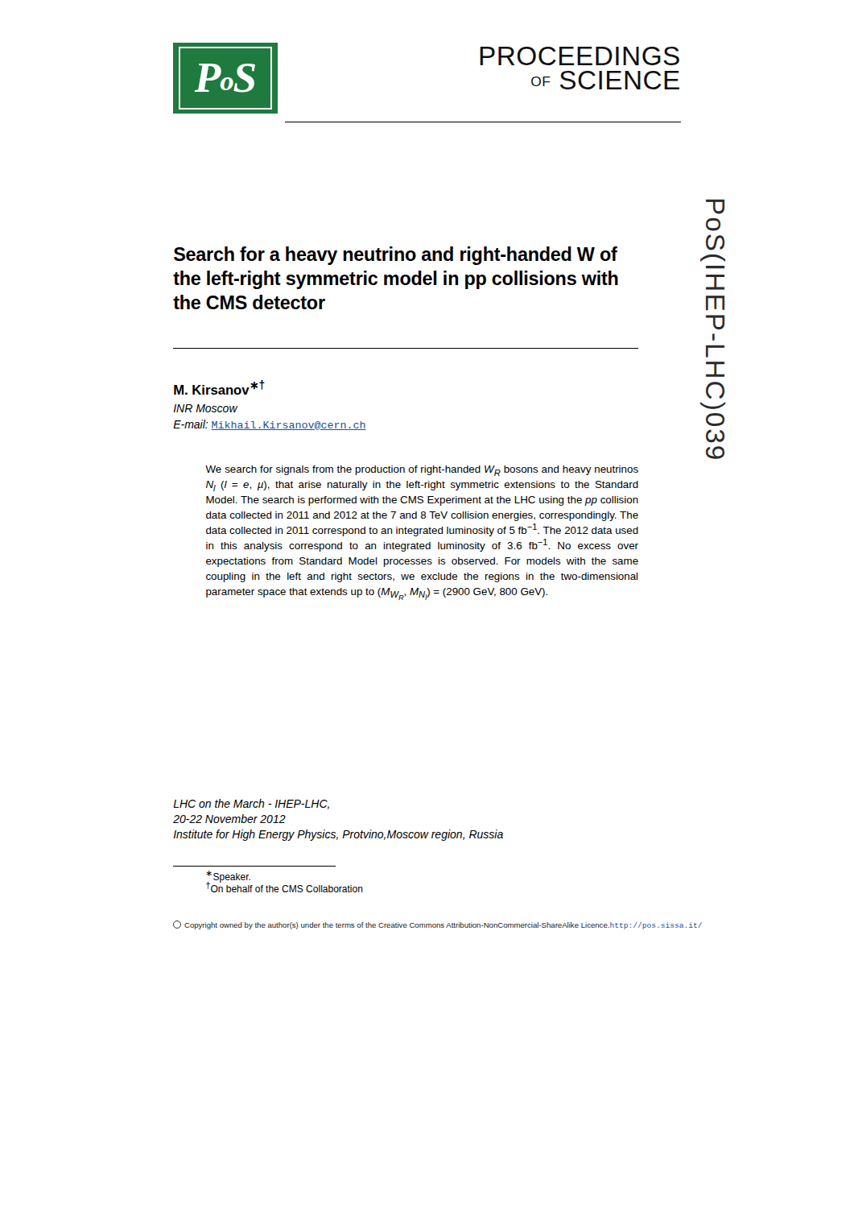Po S
PROCEEDINGS
OF SCIENCE
PoS(IHEP-LHC)039
Search for a heavy neutrino and right-handed W of
the left-right symmetric model in pp collisions with
the CMS detector
M. Kirsanov∗†
INR Moscow
E-mail: Mikhail.Kirsanov@cern.ch
We search for signals from the production of right-handed WR bosons and heavy neutrinos Nl (l = e, µ), that arise naturally in the left-right symmetric extensions to the Standard Model. The search is performed with the CMS Experiment at the LHC using the pp collision data collected in 2011 and 2012 at the 7 and 8 TeV collision energies, correspondingly. The data collected in 2011 correspond to an integrated luminosity of 5 fb−1. The 2012 data used in this analysis correspond to an integrated luminosity of 3.6 fb−1. No excess over expectations from Standard Model processes is observed. For models with the same coupling in the left and right sectors, we exclude the regions in the two-dimensional parameter space that extends up to (MWR, MNl) = (2900 GeV, 800 GeV).
LHC on the March - IHEP-LHC,
20-22 November 2012
Institute for High Energy Physics, Protvino,Moscow region, Russia
∗Speaker.
†On behalf of the CMS Collaboration
Copyright owned by the author(s) under the terms of the Creative Commons Attribution-NonCommercial-ShareAlike Licence.
http://pos.sissa.it/